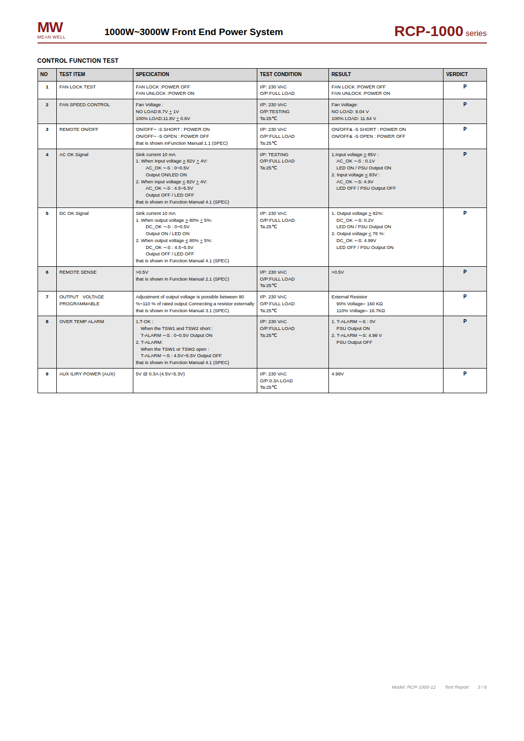MW
MEAN WELL
1000W~3000W Front End Power System
RCP-1000 series
CONTROL FUNCTION TEST
| NO | TEST ITEM | SPECICATION | TEST CONDITION | RESULT | VERDICT |
| --- | --- | --- | --- | --- | --- |
| 1 | FAN LOCK TEST | FAN LOCK :POWER OFF FAN UNLOCK :POWER ON | I/P: 230 VAC O/P:FULL LOAD | FAN LOCK :POWER OFF FAN UNLOCK :POWER ON | P |
| 2 | FAN SPEED CONTROL | Fan Voltage : NO LOAD:8.7V + 1V 100% LOAD:11.8V + 0.6V | I/P: 230 VAC O/P:TESTING Ta:25℃ | Fan Voltage: NO LOAD: 8.04 V 100% LOAD: 11.64 V | P |
| 3 | REMOTE ON/OFF | ON/OFF~ -S SHORT : POWER ON ON/OFF~ -S OPEN : POWER OFF that is shown inFunction Manual 1.1 (SPEC) | I/P: 230 VAC O/P:FULL LOAD Ta:25℃ | ON/OFF& -S SHORT : POWER ON ON/OFF& -S OPEN : POWER OFF | P |
| 4 | AC OK Signal | Sink current 10 mA 1. When Input voltage > 82V + 4V: AC_OK ~-S : 0~0.5V Output ON/LED ON 2. When input voltage < 82V + 4V: AC_OK ~-S : 4.5~5.5V Output OFF / LED OFF that is shown in Function Manual 4.1 (SPEC) | I/P: TESTING O/P:FULL LOAD Ta:25℃ | 1.Input voltage > 85V : AC_OK ~-S : 0.1V LED ON / PSU Output ON 2. Input voltage < 83V : AC_OK ~-S: 4.9V LED OFF / PSU Output OFF | P |
| 5 | DC OK Signal | Sink current 10 mA 1. When output voltage > 80% + 5%: DC_OK ~-S : 0~0.5V Output ON / LED ON 2. When output voltage < 80% + 5%: DC_OK ~-S : 4.5~5.5V Output OFF / LED OFF that is shown in Function Manual 4.1 (SPEC) | I/P: 230 VAC O/P:FULL LOAD Ta:25℃ | 1. Output voltage > 82%: DC_OK ~-S: 0.2V LED ON / PSU Output ON 2. Output voltage < 76 %: DC_OK ~-S: 4.99V LED OFF / PSU Output ON | P |
| 6 | REMOTE SENSE | >0.5V that is shown in Function Manual 2.1 (SPEC) | I/P: 230 VAC O/P:FULL LOAD Ta:25℃ | >0.5V | P |
| 7 | OUTPUT VOLTAGE PROGRAMMABLE | Adjustment of output voltage is possible between 90 %~110 % of rated output Connecting a resistor externally that is shown in Function Manual 3.1 (SPEC) | I/P: 230 VAC O/P:FULL LOAD Ta:25℃ | External Resistor 90% Voltage= 160 KΩ 110% Voltage= 16.7KΩ | P |
| 8 | OVER TEMP ALARM | 1.T-OK : When the TSW1 and TSW2 short : T-ALARM ~-S : 0~0.5V Output ON 2. T-ALARM: When the TSW1 or TSW2 open : T-ALARM ~-S : 4.5V~5.5V Output OFF that is shown in Function Manual 4.1 (SPEC) | I/P: 230 VAC O/P:FULL LOAD Ta:25℃ | 1. T-ALARM ~-S : 0V PSU Output ON 2. T-ALARM ~-S: 4.98 V PSU Output OFF | P |
| 9 | AUX ILIRY POWER (AUX) | 5V @ 0.3A (4.5V~5.3V) | I/P: 230 VAC O/P:0.3A LOAD Ta:25℃ | 4.99V | P |
Model: RCP-1000-12 Test Report 3 / 6